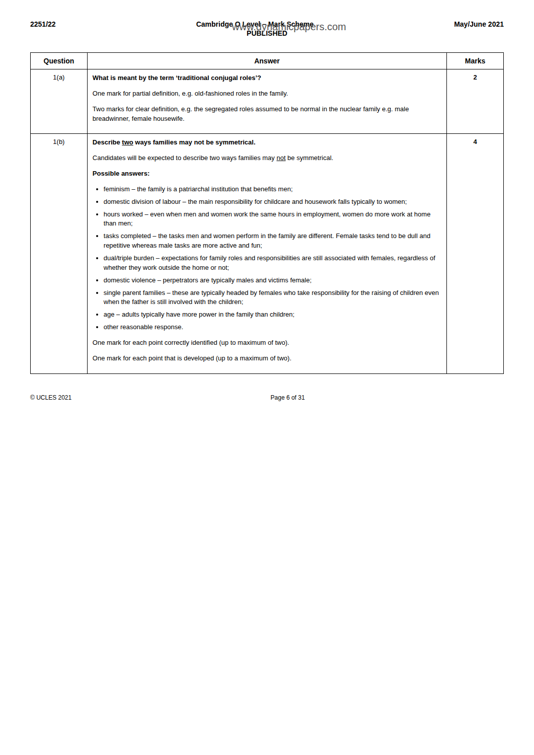2251/22
Cambridge O Level – Mark Scheme www.dynamicpapers.com
May/June 2021
PUBLISHED
| Question | Answer | Marks |
| --- | --- | --- |
| 1(a) | What is meant by the term ‘traditional conjugal roles’? One mark for partial definition, e.g. old-fashioned roles in the family. Two marks for clear definition, e.g. the segregated roles assumed to be normal in the nuclear family e.g. male breadwinner, female housewife. | 2 |
| 1(b) | Describe two ways families may not be symmetrical. Candidates will be expected to describe two ways families may not be symmetrical. Possible answers: feminism – the family is a patriarchal institution that benefits men; domestic division of labour – the main responsibility for childcare and housework falls typically to women; hours worked – even when men and women work the same hours in employment, women do more work at home than men; tasks completed – the tasks men and women perform in the family are different. Female tasks tend to be dull and repetitive whereas male tasks are more active and fun; dual/triple burden – expectations for family roles and responsibilities are still associated with females, regardless of whether they work outside the home or not; domestic violence – perpetrators are typically males and victims female; single parent families – these are typically headed by females who take responsibility for the raising of children even when the father is still involved with the children; age – adults typically have more power in the family than children; other reasonable response. One mark for each point correctly identified (up to maximum of two). One mark for each point that is developed (up to a maximum of two). | 4 |
© UCLES 2021
Page 6 of 31